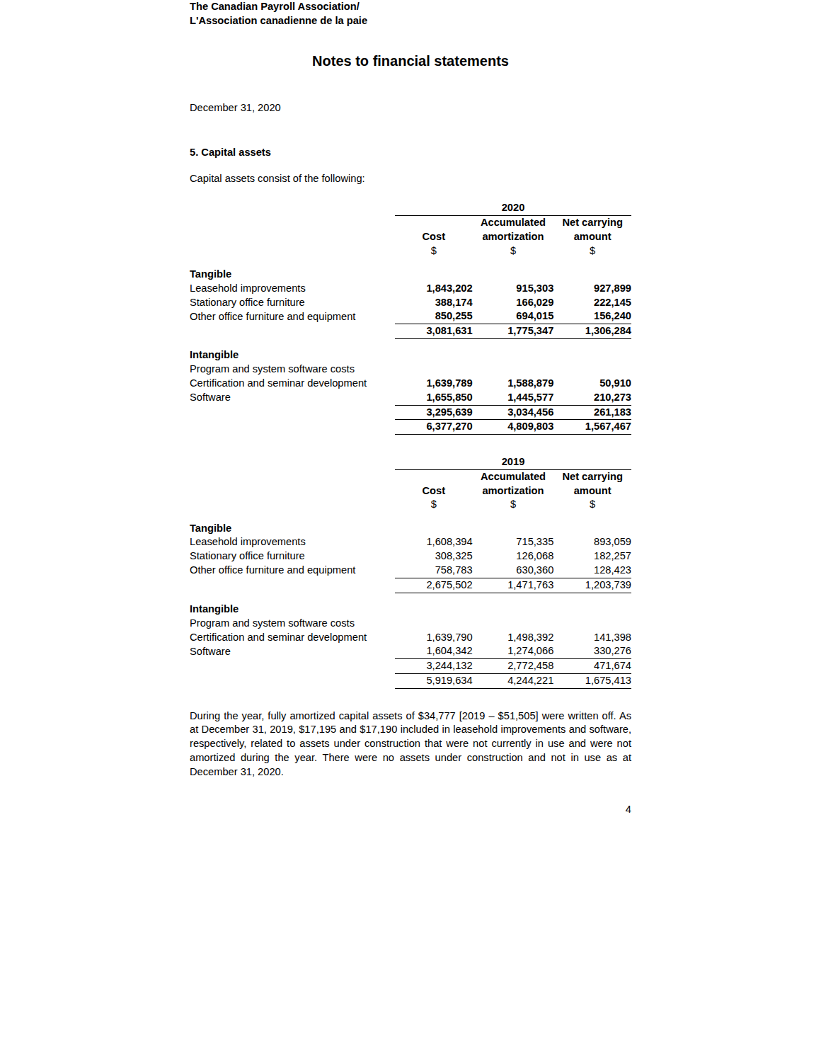The Canadian Payroll Association/
L'Association canadienne de la paie
Notes to financial statements
December 31, 2020
5. Capital assets
Capital assets consist of the following:
| | 2020 |
| | | Accumulated | Net carrying |
| | Cost | amortization | amount |
| | $ | $ | $ |
| Tangible | | | |
| Leasehold improvements | 1,843,202 | 915,303 | 927,899 |
| Stationary office furniture | 388,174 | 166,029 | 222,145 |
| Other office furniture and equipment | 850,255 | 694,015 | 156,240 |
| | 3,081,631 | 1,775,347 | 1,306,284 |
| Intangible | | | |
| Program and system software costs | | | |
| Certification and seminar development | 1,639,789 | 1,588,879 | 50,910 |
| Software | 1,655,850 | 1,445,577 | 210,273 |
| | 3,295,639 | 3,034,456 | 261,183 |
| | 6,377,270 | 4,809,803 | 1,567,467 |
| | 2019 |
| | | Accumulated | Net carrying |
| | Cost | amortization | amount |
| | $ | $ | $ |
| Tangible | | | |
| Leasehold improvements | 1,608,394 | 715,335 | 893,059 |
| Stationary office furniture | 308,325 | 126,068 | 182,257 |
| Other office furniture and equipment | 758,783 | 630,360 | 128,423 |
| | 2,675,502 | 1,471,763 | 1,203,739 |
| Intangible | | | |
| Program and system software costs | | | |
| Certification and seminar development | 1,639,790 | 1,498,392 | 141,398 |
| Software | 1,604,342 | 1,274,066 | 330,276 |
| | 3,244,132 | 2,772,458 | 471,674 |
| | 5,919,634 | 4,244,221 | 1,675,413 |
During the year, fully amortized capital assets of $34,777 [2019 – $51,505] were written off. As at December 31, 2019, $17,195 and $17,190 included in leasehold improvements and software, respectively, related to assets under construction that were not currently in use and were not amortized during the year. There were no assets under construction and not in use as at December 31, 2020.
4